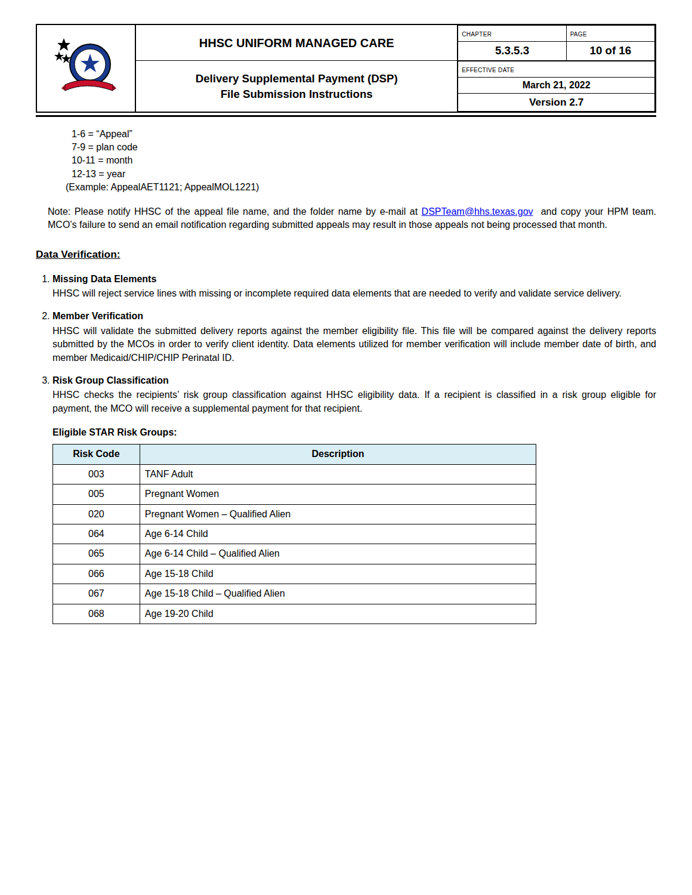| | HHSC UNIFORM MANAGED CARE | / CHAPTER / PAGE / / 5.3.5.3 / 10 of 16 / |
| Delivery Supplemental Payment (DSP) File Submission Instructions | / EFFECTIVE DATE / / March 21, 2022 / / Version 2.7 / |
1-6 = “Appeal”
7-9 = plan code
10-11 = month
12-13 = year
(Example: AppealAET1121; AppealMOL1221)
Note: Please notify HHSC of the appeal file name, and the folder name by e-mail at DSPTeam@hhs.texas.gov and copy your HPM team. MCO’s failure to send an email notification regarding submitted appeals may result in those appeals not being processed that month.
Data Verification:
Missing Data Elements
HHSC will reject service lines with missing or incomplete required data elements that are needed to verify and validate service delivery.
Member Verification
HHSC will validate the submitted delivery reports against the member eligibility file. This file will be compared against the delivery reports submitted by the MCOs in order to verify client identity. Data elements utilized for member verification will include member date of birth, and member Medicaid/CHIP/CHIP Perinatal ID.
Risk Group Classification
HHSC checks the recipients’ risk group classification against HHSC eligibility data. If a recipient is classified in a risk group eligible for payment, the MCO will receive a supplemental payment for that recipient.
Eligible STAR Risk Groups:
| Risk Code | Description |
| --- | --- |
| 003 | TANF Adult |
| 005 | Pregnant Women |
| 020 | Pregnant Women – Qualified Alien |
| 064 | Age 6-14 Child |
| 065 | Age 6-14 Child – Qualified Alien |
| 066 | Age 15-18 Child |
| 067 | Age 15-18 Child – Qualified Alien |
| 068 | Age 19-20 Child |